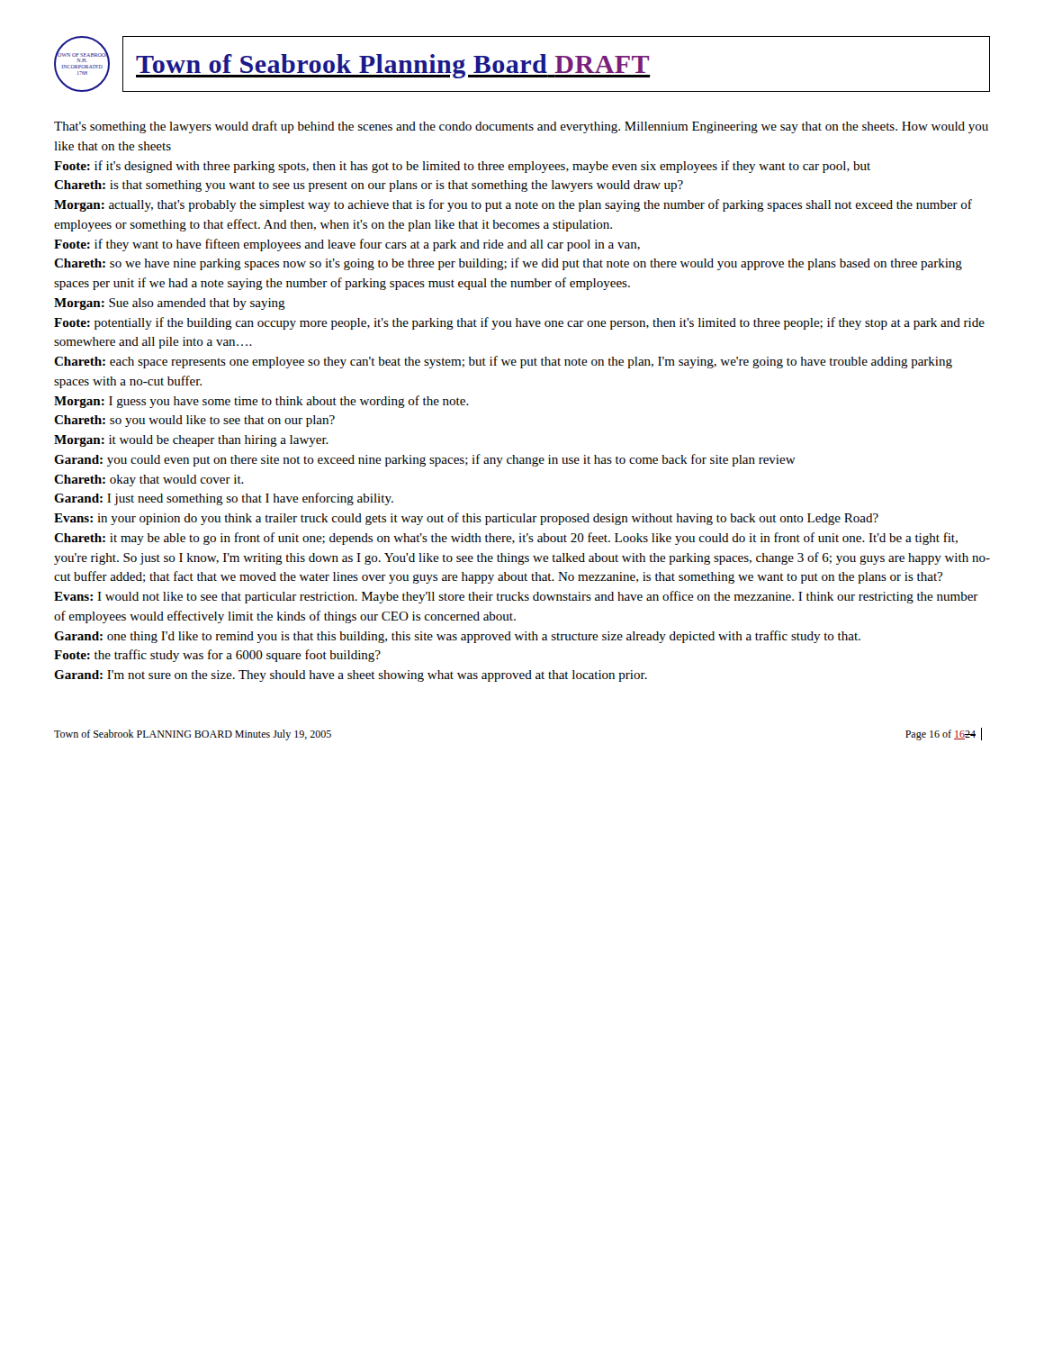TOWN OF SEABROOK
N.H.
INCORPORATED
1768
Town of Seabrook Planning Board DRAFT
That's something the lawyers would draft up behind the scenes and the condo documents and everything. Millennium Engineering we say that on the sheets. How would you like that on the sheets
Foote: if it's designed with three parking spots, then it has got to be limited to three employees, maybe even six employees if they want to car pool, but
Chareth: is that something you want to see us present on our plans or is that something the lawyers would draw up?
Morgan: actually, that's probably the simplest way to achieve that is for you to put a note on the plan saying the number of parking spaces shall not exceed the number of employees or something to that effect. And then, when it's on the plan like that it becomes a stipulation.
Foote: if they want to have fifteen employees and leave four cars at a park and ride and all car pool in a van,
Chareth: so we have nine parking spaces now so it's going to be three per building; if we did put that note on there would you approve the plans based on three parking spaces per unit if we had a note saying the number of parking spaces must equal the number of employees.
Morgan: Sue also amended that by saying
Foote: potentially if the building can occupy more people, it's the parking that if you have one car one person, then it's limited to three people; if they stop at a park and ride somewhere and all pile into a van….
Chareth: each space represents one employee so they can't beat the system; but if we put that note on the plan, I'm saying, we're going to have trouble adding parking spaces with a no-cut buffer.
Morgan: I guess you have some time to think about the wording of the note.
Chareth: so you would like to see that on our plan?
Morgan: it would be cheaper than hiring a lawyer.
Garand: you could even put on there site not to exceed nine parking spaces; if any change in use it has to come back for site plan review
Chareth: okay that would cover it.
Garand: I just need something so that I have enforcing ability.
Evans: in your opinion do you think a trailer truck could gets it way out of this particular proposed design without having to back out onto Ledge Road?
Chareth: it may be able to go in front of unit one; depends on what's the width there, it's about 20 feet. Looks like you could do it in front of unit one. It'd be a tight fit, you're right. So just so I know, I'm writing this down as I go. You'd like to see the things we talked about with the parking spaces, change 3 of 6; you guys are happy with no-cut buffer added; that fact that we moved the water lines over you guys are happy about that. No mezzanine, is that something we want to put on the plans or is that?
Evans: I would not like to see that particular restriction. Maybe they'll store their trucks downstairs and have an office on the mezzanine. I think our restricting the number of employees would effectively limit the kinds of things our CEO is concerned about.
Garand: one thing I'd like to remind you is that this building, this site was approved with a structure size already depicted with a traffic study to that.
Foote: the traffic study was for a 6000 square foot building?
Garand: I'm not sure on the size. They should have a sheet showing what was approved at that location prior.
Town of Seabrook PLANNING BOARD Minutes July 19, 2005
Page 16 of 1624